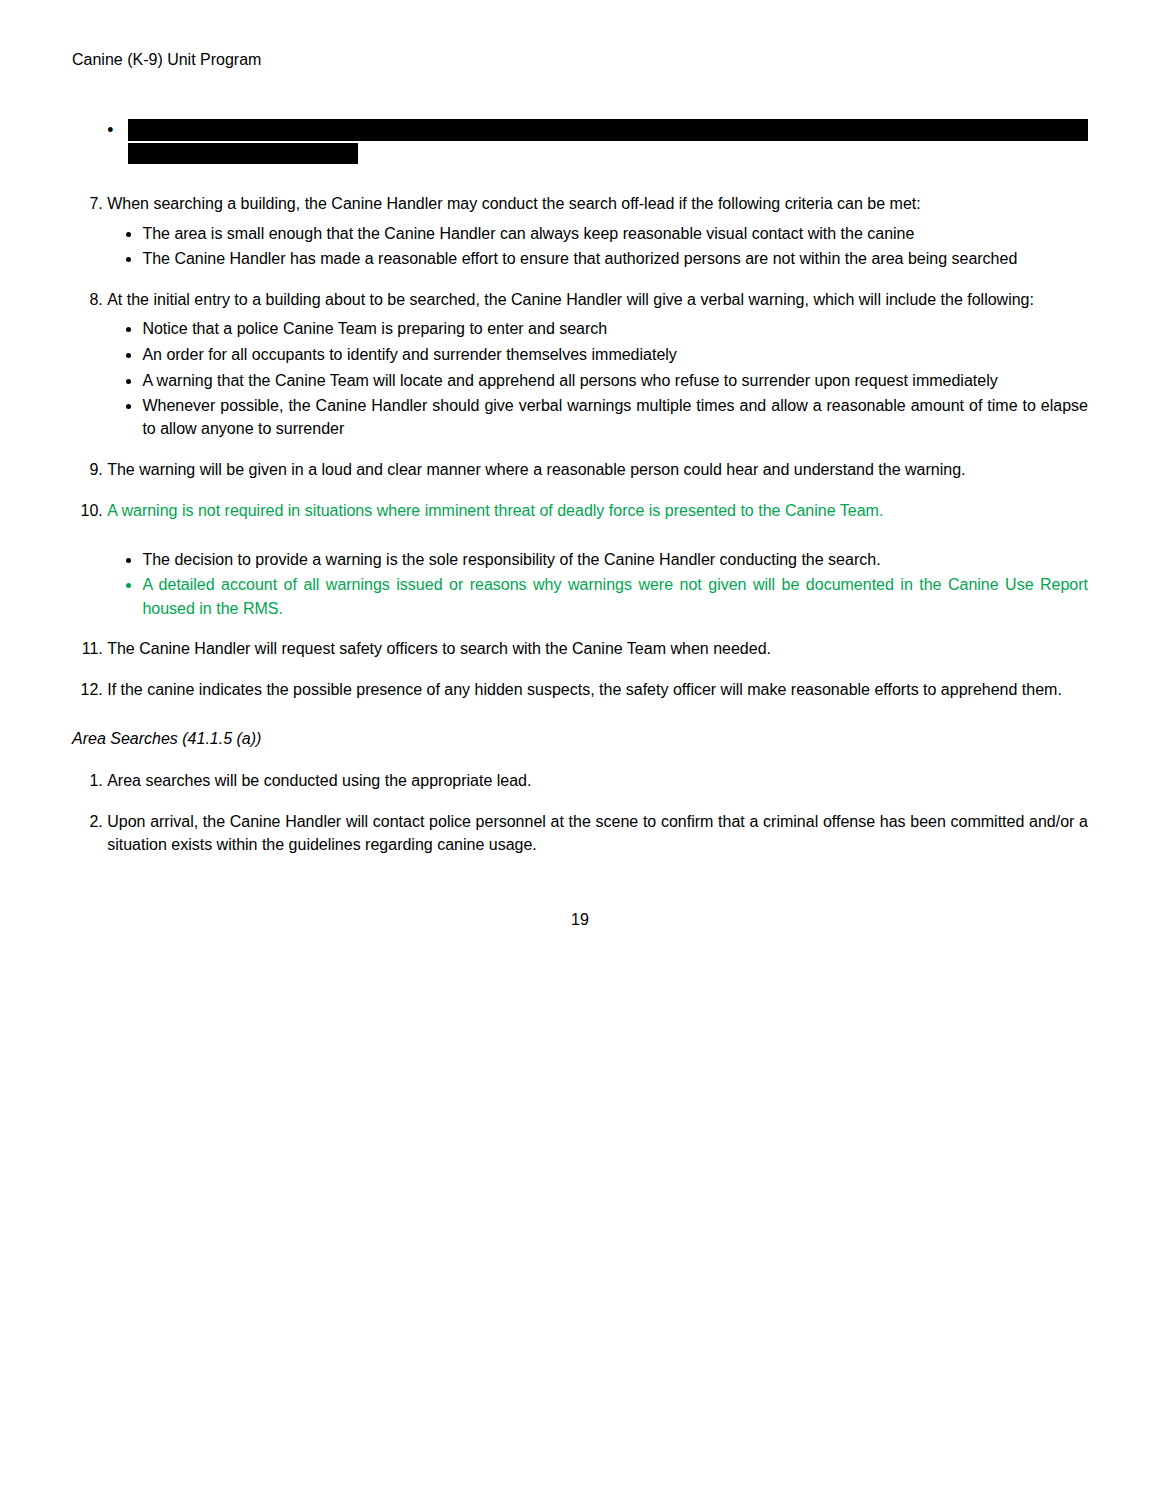Canine (K-9) Unit Program
•
When searching a building, the Canine Handler may conduct the search off-lead if the following criteria can be met:
The area is small enough that the Canine Handler can always keep reasonable visual contact with the canine
The Canine Handler has made a reasonable effort to ensure that authorized persons are not within the area being searched
At the initial entry to a building about to be searched, the Canine Handler will give a verbal warning, which will include the following:
Notice that a police Canine Team is preparing to enter and search
An order for all occupants to identify and surrender themselves immediately
A warning that the Canine Team will locate and apprehend all persons who refuse to surrender upon request immediately
Whenever possible, the Canine Handler should give verbal warnings multiple times and allow a reasonable amount of time to elapse to allow anyone to surrender
The warning will be given in a loud and clear manner where a reasonable person could hear and understand the warning.
A warning is not required in situations where imminent threat of deadly force is presented to the Canine Team.
The decision to provide a warning is the sole responsibility of the Canine Handler conducting the search.
A detailed account of all warnings issued or reasons why warnings were not given will be documented in the Canine Use Report housed in the RMS.
The Canine Handler will request safety officers to search with the Canine Team when needed.
If the canine indicates the possible presence of any hidden suspects, the safety officer will make reasonable efforts to apprehend them.
Area Searches (41.1.5 (a))
Area searches will be conducted using the appropriate lead.
Upon arrival, the Canine Handler will contact police personnel at the scene to confirm that a criminal offense has been committed and/or a situation exists within the guidelines regarding canine usage.
19